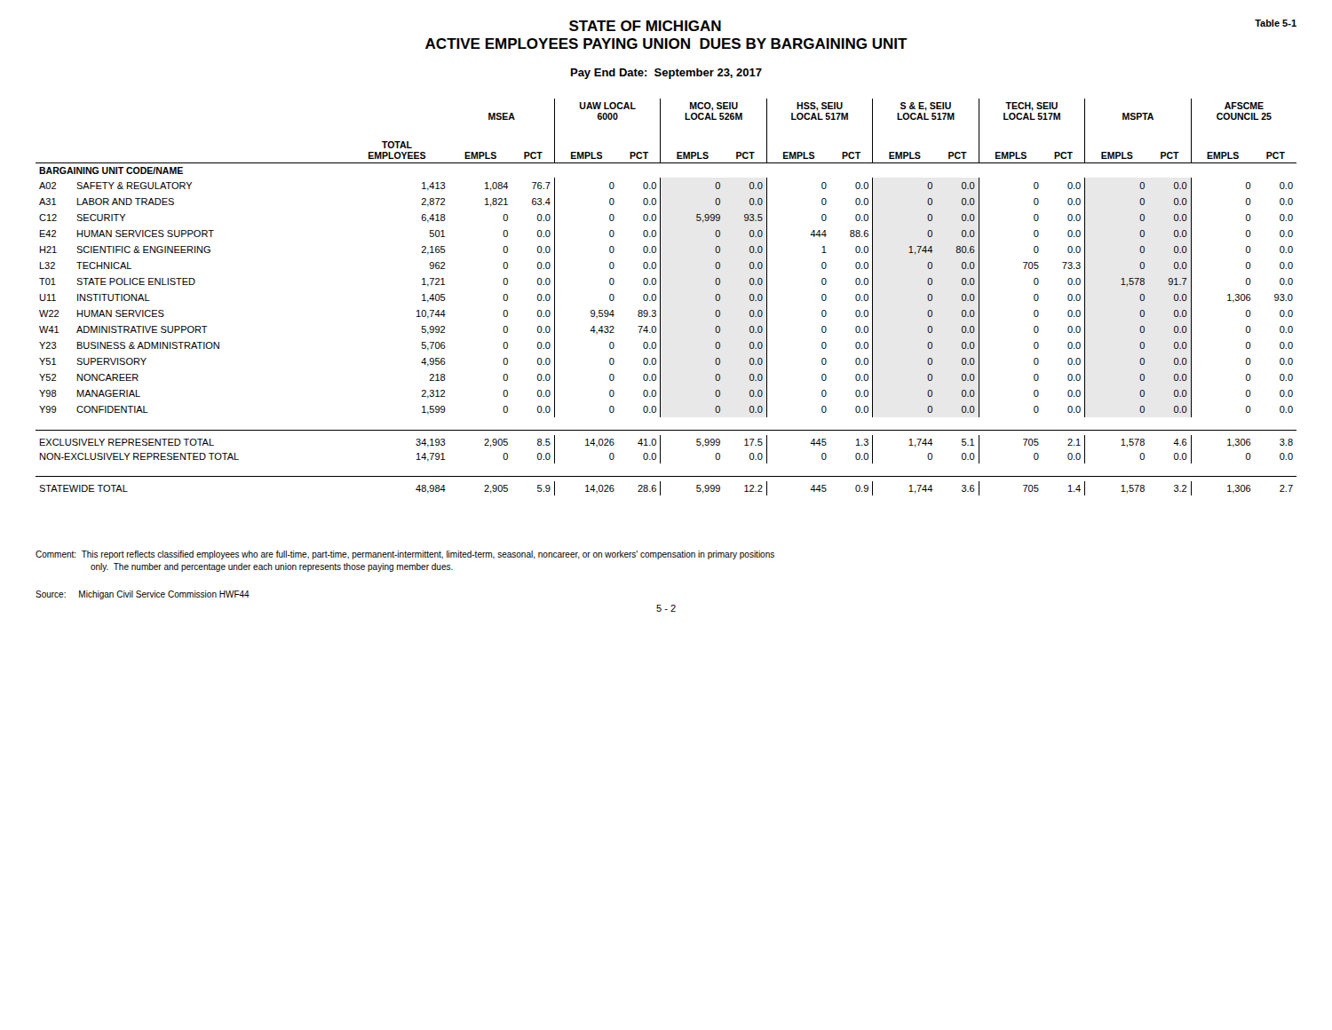Table 5-1
STATE OF MICHIGAN
ACTIVE EMPLOYEES PAYING UNION DUES BY BARGAINING UNIT
Pay End Date: September 23, 2017
| | | MSEA | UAW LOCAL 6000 | MCO, SEIU LOCAL 526M | HSS, SEIU LOCAL 517M | S & E, SEIU LOCAL 517M | TECH, SEIU LOCAL 517M | MSPTA | AFSCME COUNCIL 25 |
| --- | --- | --- | --- | --- | --- | --- | --- | --- | --- |
| TOTAL EMPLOYEES | EMPLS | PCT | EMPLS | PCT | EMPLS | PCT | EMPLS | PCT | EMPLS | PCT | EMPLS | PCT | EMPLS | PCT | EMPLS | PCT |
| BARGAINING UNIT CODE/NAME | |
| A02 | SAFETY & REGULATORY | 1,413 | 1,084 | 76.7 | 0 | 0.0 | 0 | 0.0 | 0 | 0.0 | 0 | 0.0 | 0 | 0.0 | 0 | 0.0 | 0 | 0.0 |
| A31 | LABOR AND TRADES | 2,872 | 1,821 | 63.4 | 0 | 0.0 | 0 | 0.0 | 0 | 0.0 | 0 | 0.0 | 0 | 0.0 | 0 | 0.0 | 0 | 0.0 |
| C12 | SECURITY | 6,418 | 0 | 0.0 | 0 | 0.0 | 5,999 | 93.5 | 0 | 0.0 | 0 | 0.0 | 0 | 0.0 | 0 | 0.0 | 0 | 0.0 |
| E42 | HUMAN SERVICES SUPPORT | 501 | 0 | 0.0 | 0 | 0.0 | 0 | 0.0 | 444 | 88.6 | 0 | 0.0 | 0 | 0.0 | 0 | 0.0 | 0 | 0.0 |
| H21 | SCIENTIFIC & ENGINEERING | 2,165 | 0 | 0.0 | 0 | 0.0 | 0 | 0.0 | 1 | 0.0 | 1,744 | 80.6 | 0 | 0.0 | 0 | 0.0 | 0 | 0.0 |
| L32 | TECHNICAL | 962 | 0 | 0.0 | 0 | 0.0 | 0 | 0.0 | 0 | 0.0 | 0 | 0.0 | 705 | 73.3 | 0 | 0.0 | 0 | 0.0 |
| T01 | STATE POLICE ENLISTED | 1,721 | 0 | 0.0 | 0 | 0.0 | 0 | 0.0 | 0 | 0.0 | 0 | 0.0 | 0 | 0.0 | 1,578 | 91.7 | 0 | 0.0 |
| U11 | INSTITUTIONAL | 1,405 | 0 | 0.0 | 0 | 0.0 | 0 | 0.0 | 0 | 0.0 | 0 | 0.0 | 0 | 0.0 | 0 | 0.0 | 1,306 | 93.0 |
| W22 | HUMAN SERVICES | 10,744 | 0 | 0.0 | 9,594 | 89.3 | 0 | 0.0 | 0 | 0.0 | 0 | 0.0 | 0 | 0.0 | 0 | 0.0 | 0 | 0.0 |
| W41 | ADMINISTRATIVE SUPPORT | 5,992 | 0 | 0.0 | 4,432 | 74.0 | 0 | 0.0 | 0 | 0.0 | 0 | 0.0 | 0 | 0.0 | 0 | 0.0 | 0 | 0.0 |
| Y23 | BUSINESS & ADMINISTRATION | 5,706 | 0 | 0.0 | 0 | 0.0 | 0 | 0.0 | 0 | 0.0 | 0 | 0.0 | 0 | 0.0 | 0 | 0.0 | 0 | 0.0 |
| Y51 | SUPERVISORY | 4,956 | 0 | 0.0 | 0 | 0.0 | 0 | 0.0 | 0 | 0.0 | 0 | 0.0 | 0 | 0.0 | 0 | 0.0 | 0 | 0.0 |
| Y52 | NONCAREER | 218 | 0 | 0.0 | 0 | 0.0 | 0 | 0.0 | 0 | 0.0 | 0 | 0.0 | 0 | 0.0 | 0 | 0.0 | 0 | 0.0 |
| Y98 | MANAGERIAL | 2,312 | 0 | 0.0 | 0 | 0.0 | 0 | 0.0 | 0 | 0.0 | 0 | 0.0 | 0 | 0.0 | 0 | 0.0 | 0 | 0.0 |
| Y99 | CONFIDENTIAL | 1,599 | 0 | 0.0 | 0 | 0.0 | 0 | 0.0 | 0 | 0.0 | 0 | 0.0 | 0 | 0.0 | 0 | 0.0 | 0 | 0.0 |
| EXCLUSIVELY REPRESENTED TOTAL | 34,193 | 2,905 | 8.5 | 14,026 | 41.0 | 5,999 | 17.5 | 445 | 1.3 | 1,744 | 5.1 | 705 | 2.1 | 1,578 | 4.6 | 1,306 | 3.8 |
| NON-EXCLUSIVELY REPRESENTED TOTAL | 14,791 | 0 | 0.0 | 0 | 0.0 | 0 | 0.0 | 0 | 0.0 | 0 | 0.0 | 0 | 0.0 | 0 | 0.0 | 0 | 0.0 |
| STATEWIDE TOTAL | 48,984 | 2,905 | 5.9 | 14,026 | 28.6 | 5,999 | 12.2 | 445 | 0.9 | 1,744 | 3.6 | 705 | 1.4 | 1,578 | 3.2 | 1,306 | 2.7 |
Comment: This report reflects classified employees who are full-time, part-time, permanent-intermittent, limited-term, seasonal, noncareer, or on workers' compensation in primary positions
only. The number and percentage under each union represents those paying member dues.
Source: Michigan Civil Service Commission HWF44
5 - 2